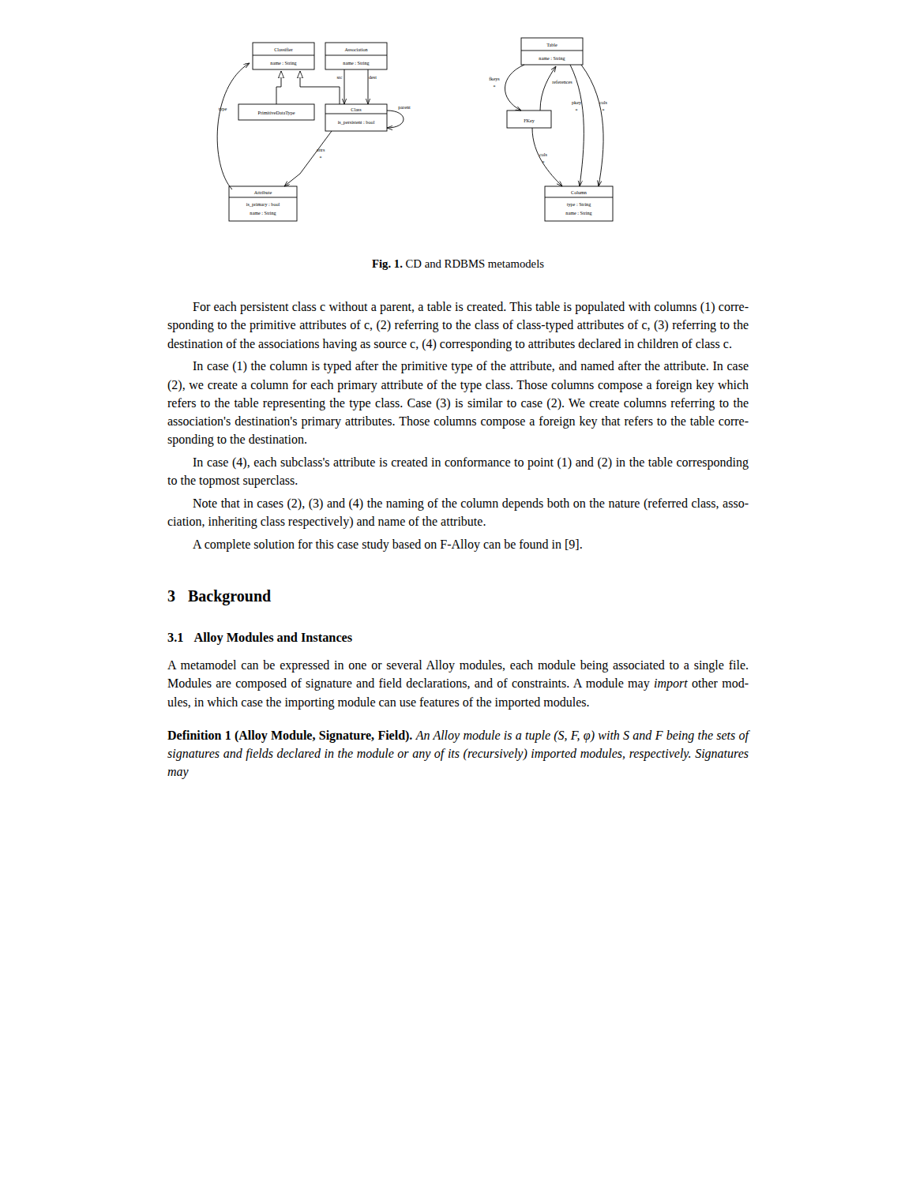Classifier name : String Association name : String PrimitiveDataType Class is_persistent : bool Attribute is_primary : bool name : String src dest parent attrs * type Table name : String FKey Column type : String name : String fkeys * references pkey * cols * cols *
Fig. 1. CD and RDBMS metamodels
For each persistent class c without a parent, a table is created. This table is populated with columns (1) corresponding to the primitive attributes of c, (2) referring to the class of class-typed attributes of c, (3) referring to the destination of the associations having as source c, (4) corresponding to attributes declared in children of class c.
In case (1) the column is typed after the primitive type of the attribute, and named after the attribute. In case (2), we create a column for each primary attribute of the type class. Those columns compose a foreign key which refers to the table representing the type class. Case (3) is similar to case (2). We create columns referring to the association's destination's primary attributes. Those columns compose a foreign key that refers to the table corresponding to the destination.
In case (4), each subclass's attribute is created in conformance to point (1) and (2) in the table corresponding to the topmost superclass.
Note that in cases (2), (3) and (4) the naming of the column depends both on the nature (referred class, association, inheriting class respectively) and name of the attribute.
A complete solution for this case study based on F-Alloy can be found in [9].
3 Background
3.1 Alloy Modules and Instances
A metamodel can be expressed in one or several Alloy modules, each module being associated to a single file. Modules are composed of signature and field declarations, and of constraints. A module may import other modules, in which case the importing module can use features of the imported modules.
Definition 1 (Alloy Module, Signature, Field). An Alloy module is a tuple (S, F, φ) with S and F being the sets of signatures and fields declared in the module or any of its (recursively) imported modules, respectively. Signatures may